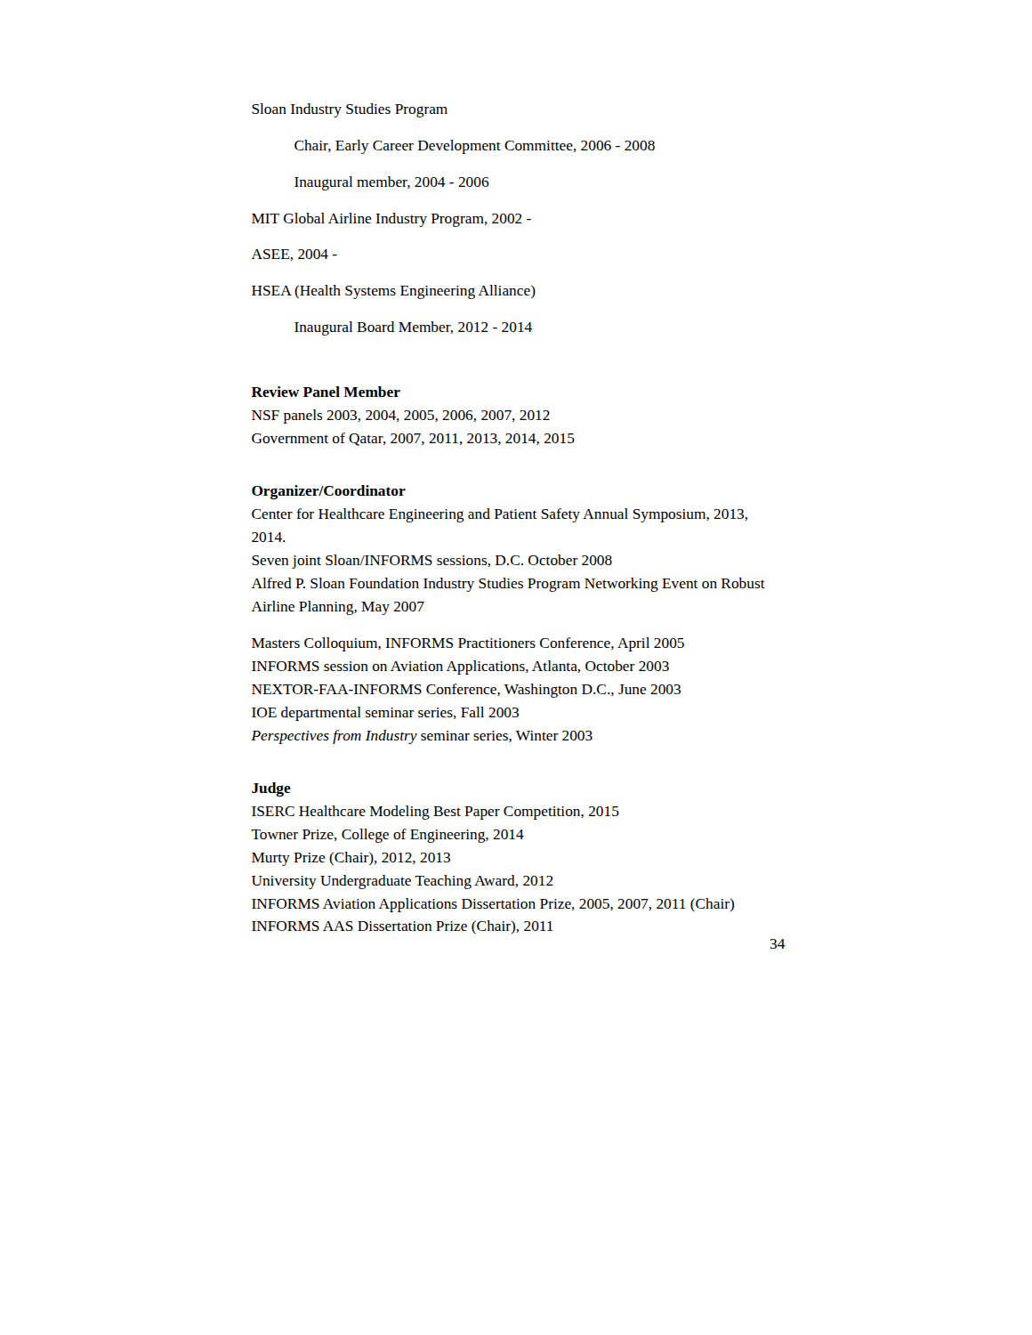Sloan Industry Studies Program
Chair, Early Career Development Committee, 2006 - 2008
Inaugural member, 2004 - 2006
MIT Global Airline Industry Program, 2002 -
ASEE, 2004 -
HSEA (Health Systems Engineering Alliance)
Inaugural Board Member, 2012 - 2014
Review Panel Member
NSF panels 2003, 2004, 2005, 2006, 2007, 2012
Government of Qatar, 2007, 2011, 2013, 2014, 2015
Organizer/Coordinator
Center for Healthcare Engineering and Patient Safety Annual Symposium, 2013, 2014.
Seven joint Sloan/INFORMS sessions, D.C. October 2008
Alfred P. Sloan Foundation Industry Studies Program Networking Event on Robust Airline Planning, May 2007
Masters Colloquium, INFORMS Practitioners Conference, April 2005
INFORMS session on Aviation Applications, Atlanta, October 2003
NEXTOR-FAA-INFORMS Conference, Washington D.C., June 2003
IOE departmental seminar series, Fall 2003
Perspectives from Industry seminar series, Winter 2003
Judge
ISERC Healthcare Modeling Best Paper Competition, 2015
Towner Prize, College of Engineering, 2014
Murty Prize (Chair), 2012, 2013
University Undergraduate Teaching Award, 2012
INFORMS Aviation Applications Dissertation Prize, 2005, 2007, 2011 (Chair)
INFORMS AAS Dissertation Prize (Chair), 2011
34